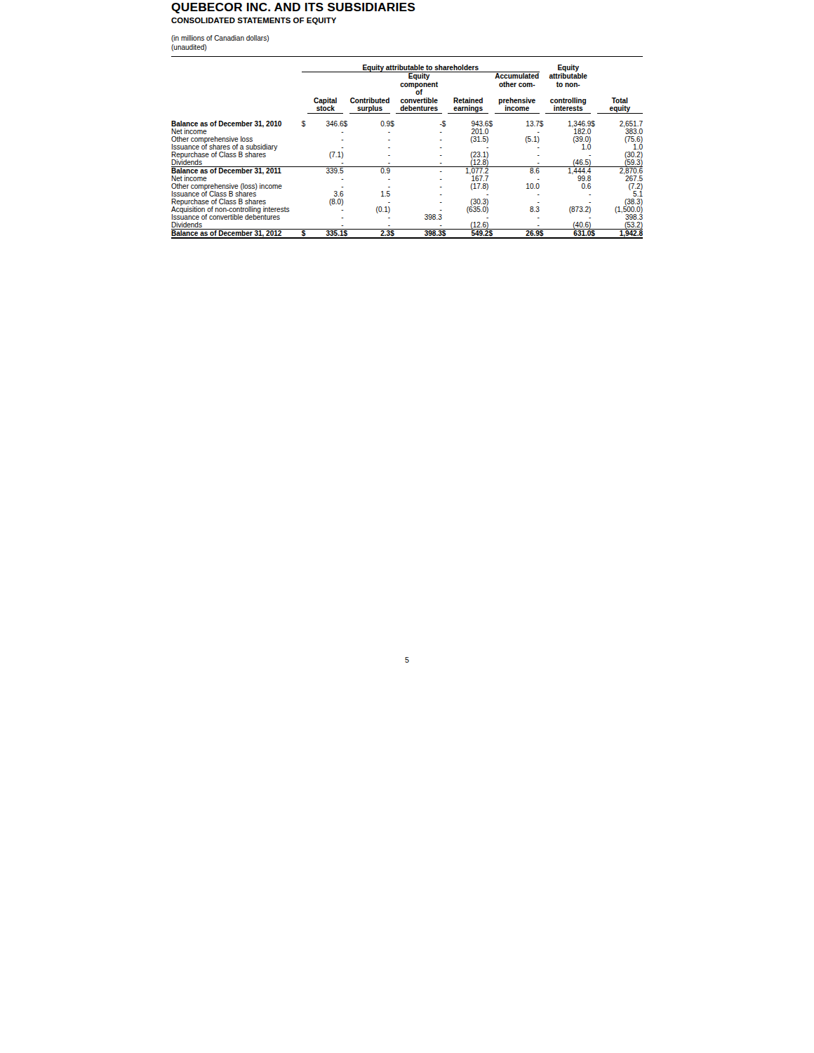QUEBECOR INC. AND ITS SUBSIDIARIES
CONSOLIDATED STATEMENTS OF EQUITY
(in millions of Canadian dollars)
(unaudited)
| | Equity attributable to shareholders | | Equity | | |
| --- | --- | --- | --- | --- | --- |
| | | | | | | Equity | | | | Accumulated | | attributable | | |
| | | | | | | component | | | | other com- | | to non- | | |
| | | Capital | | Contributed | | of convertible | | Retained | | prehensive | | controlling | | Total |
| | | stock | | surplus | | debentures | | earnings | | income | | interests | | equity |
| Balance as of December 31, 2010 | $ | 346.6 | $ | 0.9 | $ | - | $ | 943.6 | $ | 13.7 | $ | 1,346.9 | $ | 2,651.7 |
| Net income | | - | | - | | - | | 201.0 | | - | | 182.0 | | 383.0 |
| Other comprehensive loss | | - | | - | | - | | (31.5) | | (5.1) | | (39.0) | | (75.6) |
| Issuance of shares of a subsidiary | | - | | - | | - | | - | | - | | 1.0 | | 1.0 |
| Repurchase of Class B shares | | (7.1) | | - | | - | | (23.1) | | - | | - | | (30.2) |
| Dividends | | - | | - | | - | | (12.8) | | - | | (46.5) | | (59.3) |
| Balance as of December 31, 2011 | | 339.5 | | 0.9 | | - | | 1,077.2 | | 8.6 | | 1,444.4 | | 2,870.6 |
| Net income | | - | | - | | - | | 167.7 | | - | | 99.8 | | 267.5 |
| Other comprehensive (loss) income | | - | | - | | - | | (17.8) | | 10.0 | | 0.6 | | (7.2) |
| Issuance of Class B shares | | 3.6 | | 1.5 | | - | | - | | - | | - | | 5.1 |
| Repurchase of Class B shares | | (8.0) | | - | | - | | (30.3) | | - | | - | | (38.3) |
| Acquisition of non-controlling interests | | - | | (0.1) | | - | | (635.0) | | 8.3 | | (873.2) | | (1,500.0) |
| Issuance of convertible debentures | | - | | - | | 398.3 | | - | | - | | - | | 398.3 |
| Dividends | | - | | - | | - | | (12.6) | | - | | (40.6) | | (53.2) |
| Balance as of December 31, 2012 | $ | 335.1 | $ | 2.3 | $ | 398.3 | $ | 549.2 | $ | 26.9 | $ | 631.0 | $ | 1,942.8 |
5